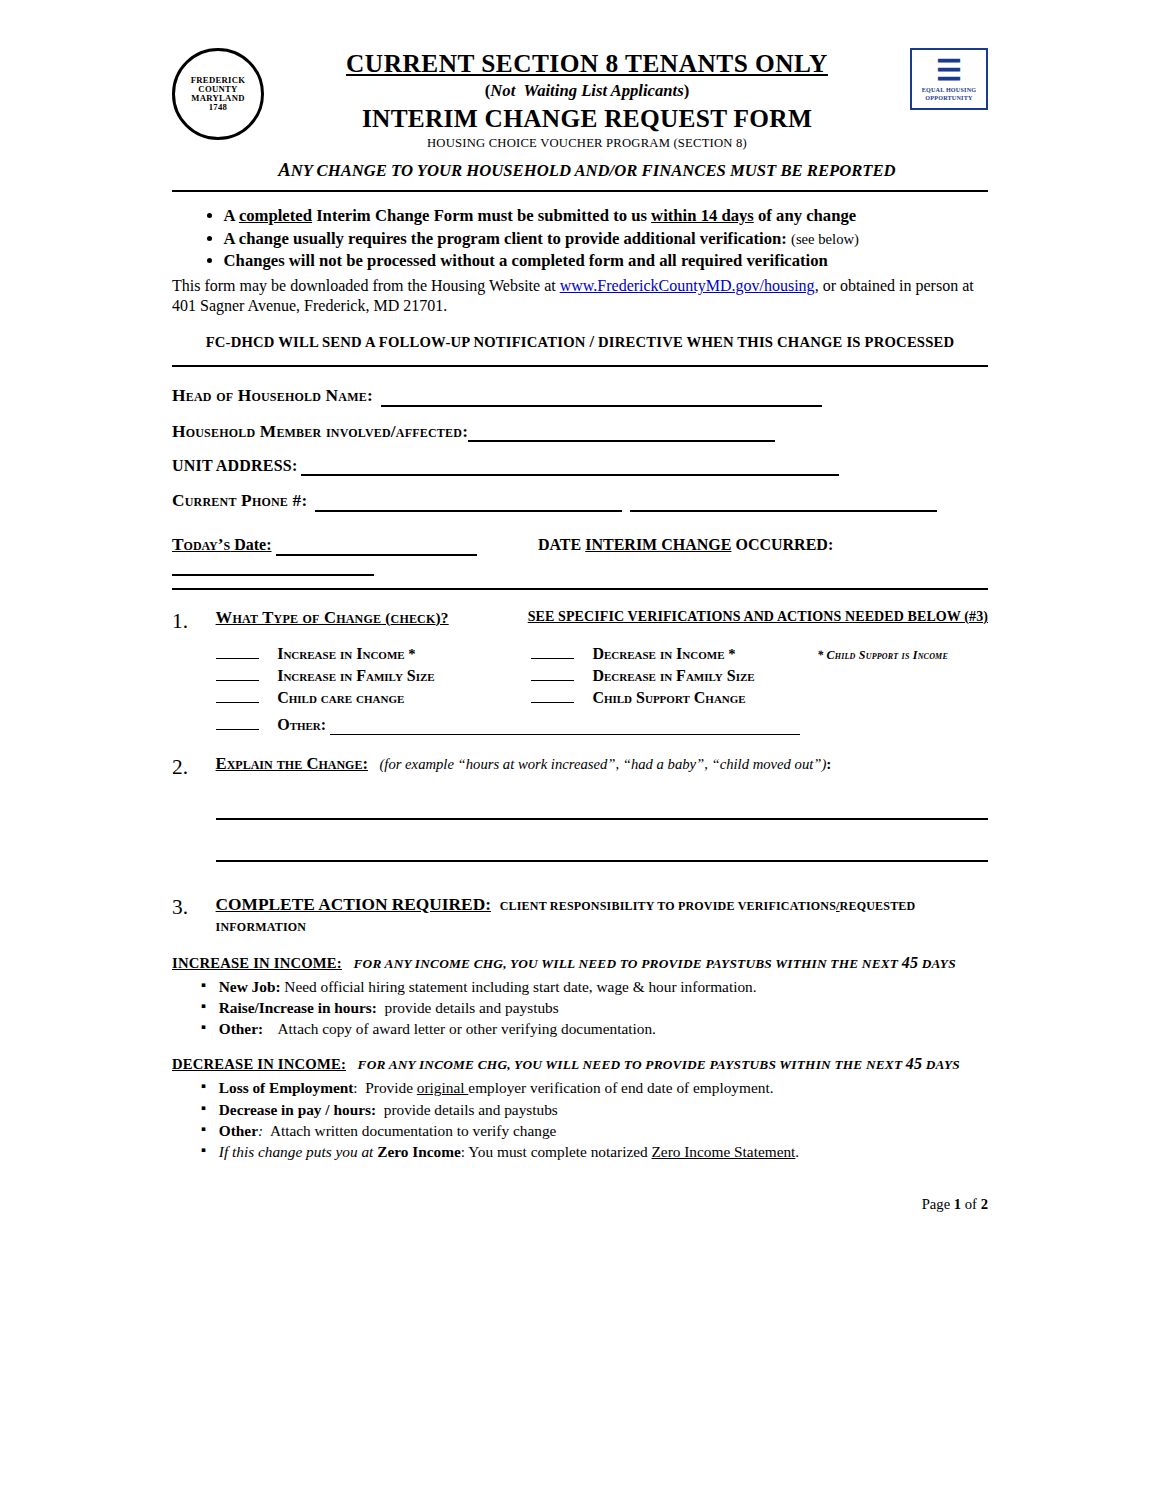FREDERICK COUNTY
MARYLAND
1748
CURRENT SECTION 8 TENANTS ONLY
(Not Waiting List Applicants)
INTERIM CHANGE REQUEST FORM
HOUSING CHOICE VOUCHER PROGRAM (SECTION 8)
ANY CHANGE TO YOUR HOUSEHOLD AND/OR FINANCES MUST BE REPORTED
☰
EQUAL HOUSING
OPPORTUNITY
A completed Interim Change Form must be submitted to us within 14 days of any change
A change usually requires the program client to provide additional verification: (see below)
Changes will not be processed without a completed form and all required verification
This form may be downloaded from the Housing Website at www.FrederickCountyMD.gov/housing, or obtained in person at 401 Sagner Avenue, Frederick, MD 21701.
FC-DHCD WILL SEND A FOLLOW-UP NOTIFICATION / DIRECTIVE WHEN THIS CHANGE IS PROCESSED
Head of Household Name:
Household Member involved/affected:
UNIT ADDRESS:
Current Phone #:
Today’s Date: DATE INTERIM CHANGE OCCURRED:
1.
SEE SPECIFIC VERIFICATIONS AND ACTIONS NEEDED BELOW (#3) What Type of Change (check)?
| | Increase in Income * | | Decrease in Income * | * Child Support is Income |
| | Increase in Family Size | | Decrease in Family Size | |
| | Child care change | | Child Support Change | |
| | Other: |
2.
Explain the Change: (for example “hours at work increased”, “had a baby”, “child moved out”):
3.
COMPLETE ACTION REQUIRED: CLIENT RESPONSIBILITY TO PROVIDE VERIFICATIONS/REQUESTED INFORMATION
INCREASE IN INCOME: FOR ANY INCOME CHG, YOU WILL NEED TO PROVIDE PAYSTUBS WITHIN THE NEXT 45 DAYS
New Job: Need official hiring statement including start date, wage & hour information.
Raise/Increase in hours: provide details and paystubs
Other: Attach copy of award letter or other verifying documentation.
DECREASE IN INCOME: FOR ANY INCOME CHG, YOU WILL NEED TO PROVIDE PAYSTUBS WITHIN THE NEXT 45 DAYS
Loss of Employment: Provide original employer verification of end date of employment.
Decrease in pay / hours: provide details and paystubs
Other: Attach written documentation to verify change
If this change puts you at Zero Income: You must complete notarized Zero Income Statement.
Page 1 of 2